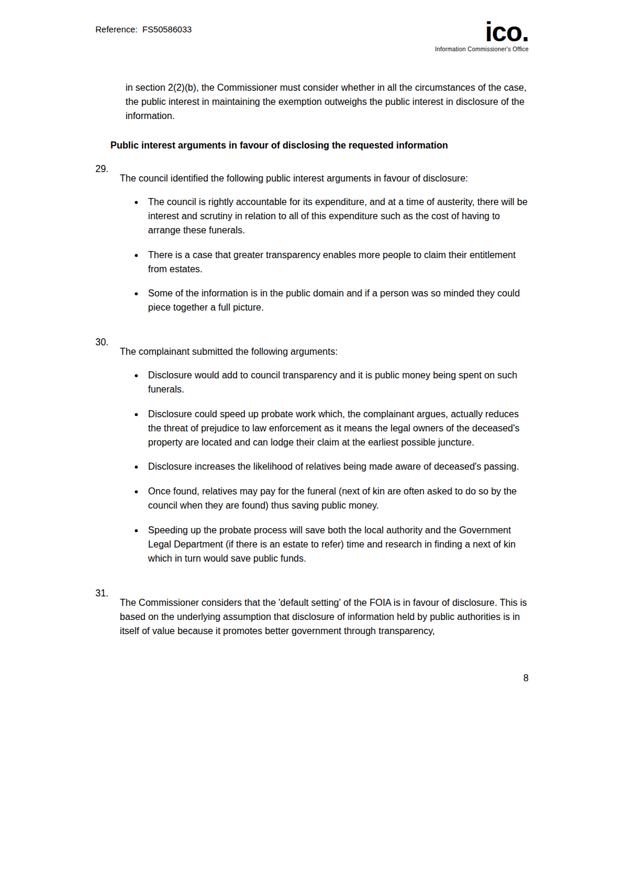Reference: FS50586033
ico.
Information Commissioner's Office
in section 2(2)(b), the Commissioner must consider whether in all the circumstances of the case, the public interest in maintaining the exemption outweighs the public interest in disclosure of the information.
Public interest arguments in favour of disclosing the requested information
29.
The council identified the following public interest arguments in favour of disclosure:
The council is rightly accountable for its expenditure, and at a time of austerity, there will be interest and scrutiny in relation to all of this expenditure such as the cost of having to arrange these funerals.
There is a case that greater transparency enables more people to claim their entitlement from estates.
Some of the information is in the public domain and if a person was so minded they could piece together a full picture.
30.
The complainant submitted the following arguments:
Disclosure would add to council transparency and it is public money being spent on such funerals.
Disclosure could speed up probate work which, the complainant argues, actually reduces the threat of prejudice to law enforcement as it means the legal owners of the deceased's property are located and can lodge their claim at the earliest possible juncture.
Disclosure increases the likelihood of relatives being made aware of deceased's passing.
Once found, relatives may pay for the funeral (next of kin are often asked to do so by the council when they are found) thus saving public money.
Speeding up the probate process will save both the local authority and the Government Legal Department (if there is an estate to refer) time and research in finding a next of kin which in turn would save public funds.
31.
The Commissioner considers that the 'default setting' of the FOIA is in favour of disclosure. This is based on the underlying assumption that disclosure of information held by public authorities is in itself of value because it promotes better government through transparency,
8